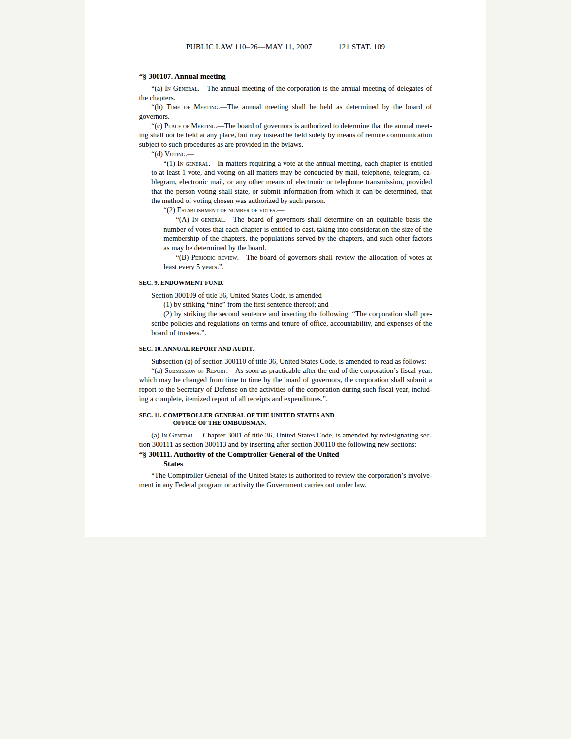PUBLIC LAW 110–26—MAY 11, 2007121 STAT. 109
“§ 300107. Annual meeting
“(a) In General.—The annual meeting of the corporation is the annual meeting of delegates of the chapters.
“(b) Time of Meeting.—The annual meeting shall be held as determined by the board of governors.
“(c) Place of Meeting.—The board of governors is authorized to determine that the annual meeting shall not be held at any place, but may instead be held solely by means of remote communication subject to such procedures as are provided in the bylaws.
“(d) Voting.—
“(1) In general.—In matters requiring a vote at the annual meeting, each chapter is entitled to at least 1 vote, and voting on all matters may be conducted by mail, telephone, telegram, cablegram, electronic mail, or any other means of electronic or telephone transmission, provided that the person voting shall state, or submit information from which it can be determined, that the method of voting chosen was authorized by such person.
“(2) Establishment of number of votes.—
“(A) In general.—The board of governors shall determine on an equitable basis the number of votes that each chapter is entitled to cast, taking into consideration the size of the membership of the chapters, the populations served by the chapters, and such other factors as may be determined by the board.
“(B) Periodic review.—The board of governors shall review the allocation of votes at least every 5 years.”.
SEC. 9. ENDOWMENT FUND.
Section 300109 of title 36, United States Code, is amended—
(1) by striking “nine” from the first sentence thereof; and
(2) by striking the second sentence and inserting the following: “The corporation shall prescribe policies and regulations on terms and tenure of office, accountability, and expenses of the board of trustees.”.
SEC. 10. ANNUAL REPORT AND AUDIT.
Subsection (a) of section 300110 of title 36, United States Code, is amended to read as follows:
“(a) Submission of Report.—As soon as practicable after the end of the corporation’s fiscal year, which may be changed from time to time by the board of governors, the corporation shall submit a report to the Secretary of Defense on the activities of the corporation during such fiscal year, including a complete, itemized report of all receipts and expenditures.”.
SEC. 11. COMPTROLLER GENERAL OF THE UNITED STATES ANDOFFICE OF THE OMBUDSMAN.
(a) In General.—Chapter 3001 of title 36, United States Code, is amended by redesignating section 300111 as section 300113 and by inserting after section 300110 the following new sections:
“§ 300111. Authority of the Comptroller General of the UnitedStates
“The Comptroller General of the United States is authorized to review the corporation’s involvement in any Federal program or activity the Government carries out under law.